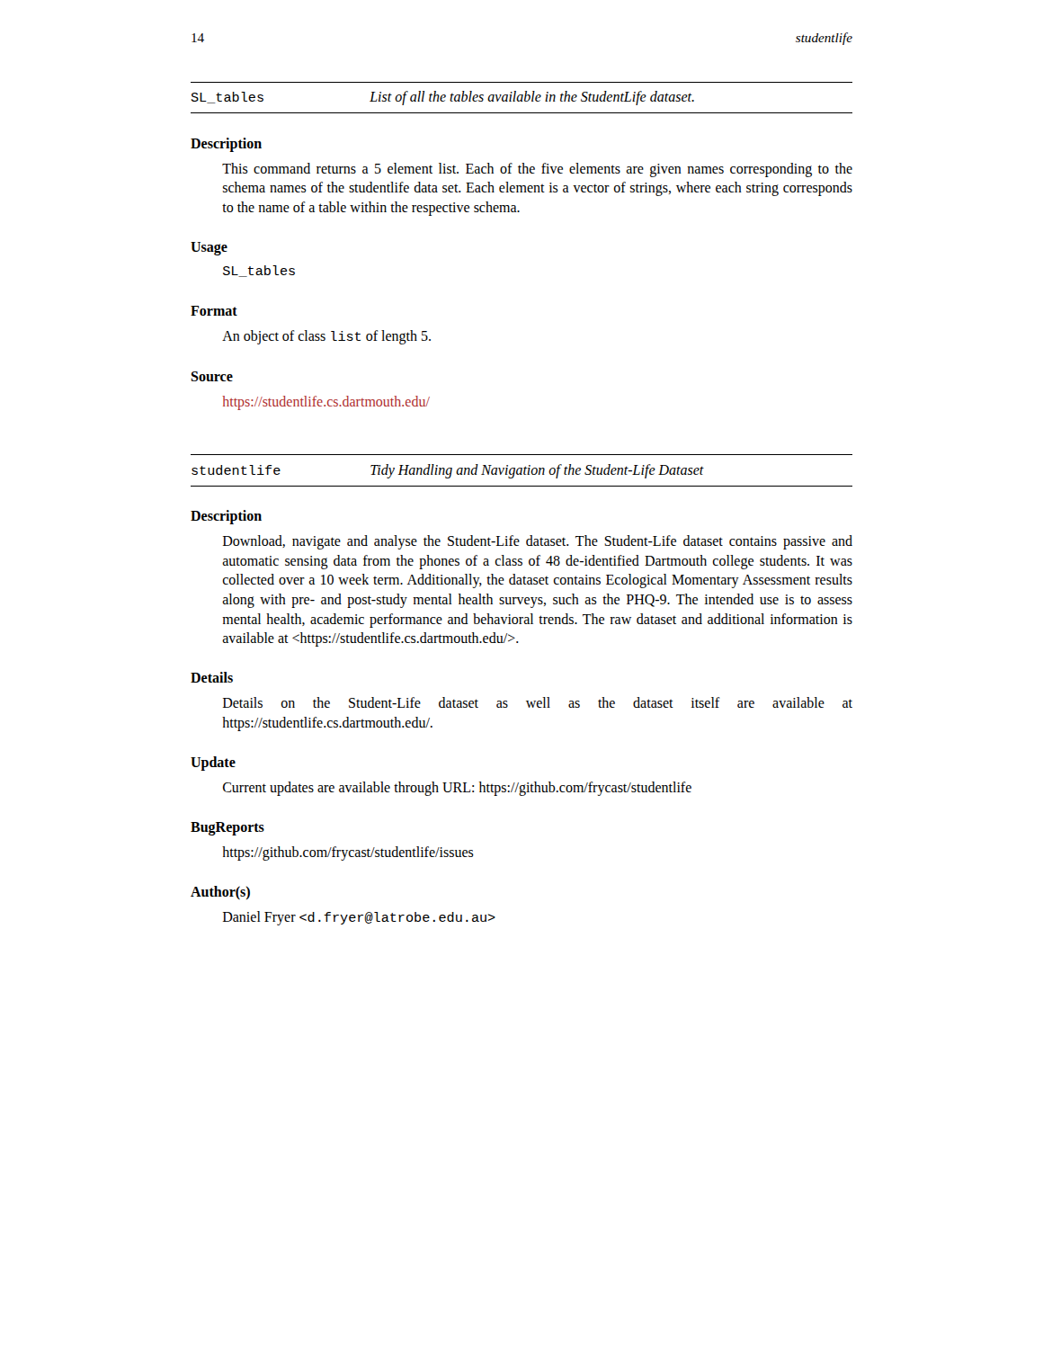14 studentlife
SL_tables List of all the tables available in the StudentLife dataset.
Description
This command returns a 5 element list. Each of the five elements are given names corresponding to the schema names of the studentlife data set. Each element is a vector of strings, where each string corresponds to the name of a table within the respective schema.
Usage
SL_tables
Format
An object of class list of length 5.
Source
https://studentlife.cs.dartmouth.edu/
studentlife Tidy Handling and Navigation of the Student-Life Dataset
Description
Download, navigate and analyse the Student-Life dataset. The Student-Life dataset contains passive and automatic sensing data from the phones of a class of 48 de-identified Dartmouth college students. It was collected over a 10 week term. Additionally, the dataset contains Ecological Momentary Assessment results along with pre- and post-study mental health surveys, such as the PHQ-9. The intended use is to assess mental health, academic performance and behavioral trends. The raw dataset and additional information is available at <https://studentlife.cs.dartmouth.edu/>.
Details
Details on the Student-Life dataset as well as the dataset itself are available at https://studentlife.cs.dartmouth.edu/.
Update
Current updates are available through URL: https://github.com/frycast/studentlife
BugReports
https://github.com/frycast/studentlife/issues
Author(s)
Daniel Fryer <d.fryer@latrobe.edu.au>